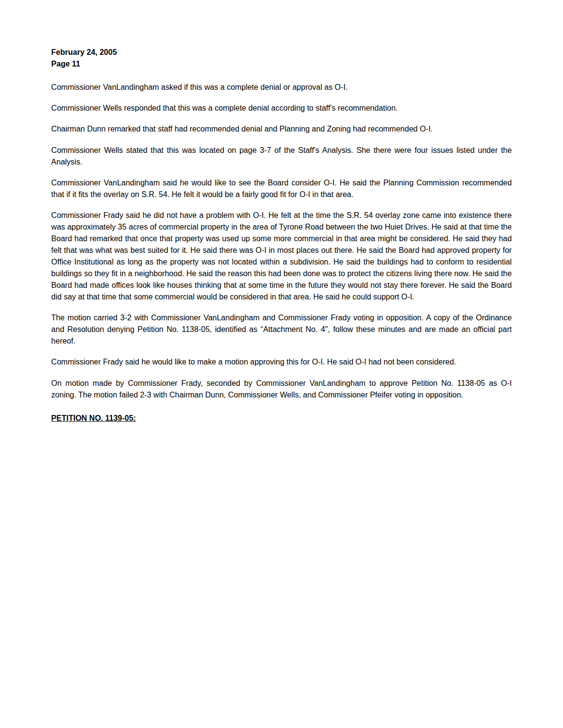February 24, 2005
Page 11
Commissioner VanLandingham asked if this was a complete denial or approval as O-I.
Commissioner Wells responded that this was a complete denial according to staff's recommendation.
Chairman Dunn remarked that staff had recommended denial and Planning and Zoning had recommended O-I.
Commissioner Wells stated that this was located on page 3-7 of the Staff's Analysis. She there were four issues listed under the Analysis.
Commissioner VanLandingham said he would like to see the Board consider O-I. He said the Planning Commission recommended that if it fits the overlay on S.R. 54. He felt it would be a fairly good fit for O-I in that area.
Commissioner Frady said he did not have a problem with O-I. He felt at the time the S.R. 54 overlay zone came into existence there was approximately 35 acres of commercial property in the area of Tyrone Road between the two Huiet Drives. He said at that time the Board had remarked that once that property was used up some more commercial in that area might be considered. He said they had felt that was what was best suited for it. He said there was O-I in most places out there. He said the Board had approved property for Office Institutional as long as the property was not located within a subdivision. He said the buildings had to conform to residential buildings so they fit in a neighborhood. He said the reason this had been done was to protect the citizens living there now. He said the Board had made offices look like houses thinking that at some time in the future they would not stay there forever. He said the Board did say at that time that some commercial would be considered in that area. He said he could support O-I.
The motion carried 3-2 with Commissioner VanLandingham and Commissioner Frady voting in opposition. A copy of the Ordinance and Resolution denying Petition No. 1138-05, identified as “Attachment No. 4", follow these minutes and are made an official part hereof.
Commissioner Frady said he would like to make a motion approving this for O-I. He said O-I had not been considered.
On motion made by Commissioner Frady, seconded by Commissioner VanLandingham to approve Petition No. 1138-05 as O-I zoning. The motion failed 2-3 with Chairman Dunn, Commissioner Wells, and Commissioner Pfeifer voting in opposition.
PETITION NO. 1139-05: